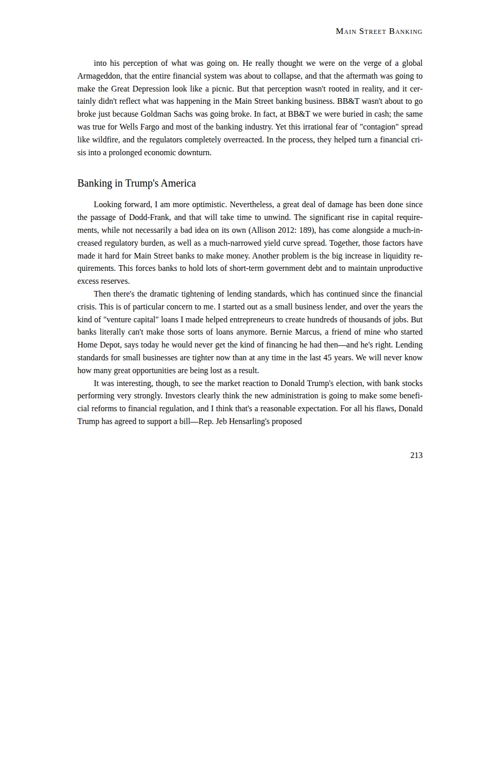Main Street Banking
into his perception of what was going on. He really thought we were on the verge of a global Armageddon, that the entire financial system was about to collapse, and that the aftermath was going to make the Great Depression look like a picnic. But that perception wasn't rooted in reality, and it certainly didn't reflect what was happening in the Main Street banking business. BB&T wasn't about to go broke just because Goldman Sachs was going broke. In fact, at BB&T we were buried in cash; the same was true for Wells Fargo and most of the banking industry. Yet this irrational fear of "contagion" spread like wildfire, and the regulators completely overreacted. In the process, they helped turn a financial crisis into a prolonged economic downturn.
Banking in Trump's America
Looking forward, I am more optimistic. Nevertheless, a great deal of damage has been done since the passage of Dodd-Frank, and that will take time to unwind. The significant rise in capital requirements, while not necessarily a bad idea on its own (Allison 2012: 189), has come alongside a much-increased regulatory burden, as well as a much-narrowed yield curve spread. Together, those factors have made it hard for Main Street banks to make money. Another problem is the big increase in liquidity requirements. This forces banks to hold lots of short-term government debt and to maintain unproductive excess reserves.
Then there's the dramatic tightening of lending standards, which has continued since the financial crisis. This is of particular concern to me. I started out as a small business lender, and over the years the kind of "venture capital" loans I made helped entrepreneurs to create hundreds of thousands of jobs. But banks literally can't make those sorts of loans anymore. Bernie Marcus, a friend of mine who started Home Depot, says today he would never get the kind of financing he had then—and he's right. Lending standards for small businesses are tighter now than at any time in the last 45 years. We will never know how many great opportunities are being lost as a result.
It was interesting, though, to see the market reaction to Donald Trump's election, with bank stocks performing very strongly. Investors clearly think the new administration is going to make some beneficial reforms to financial regulation, and I think that's a reasonable expectation. For all his flaws, Donald Trump has agreed to support a bill—Rep. Jeb Hensarling's proposed
213